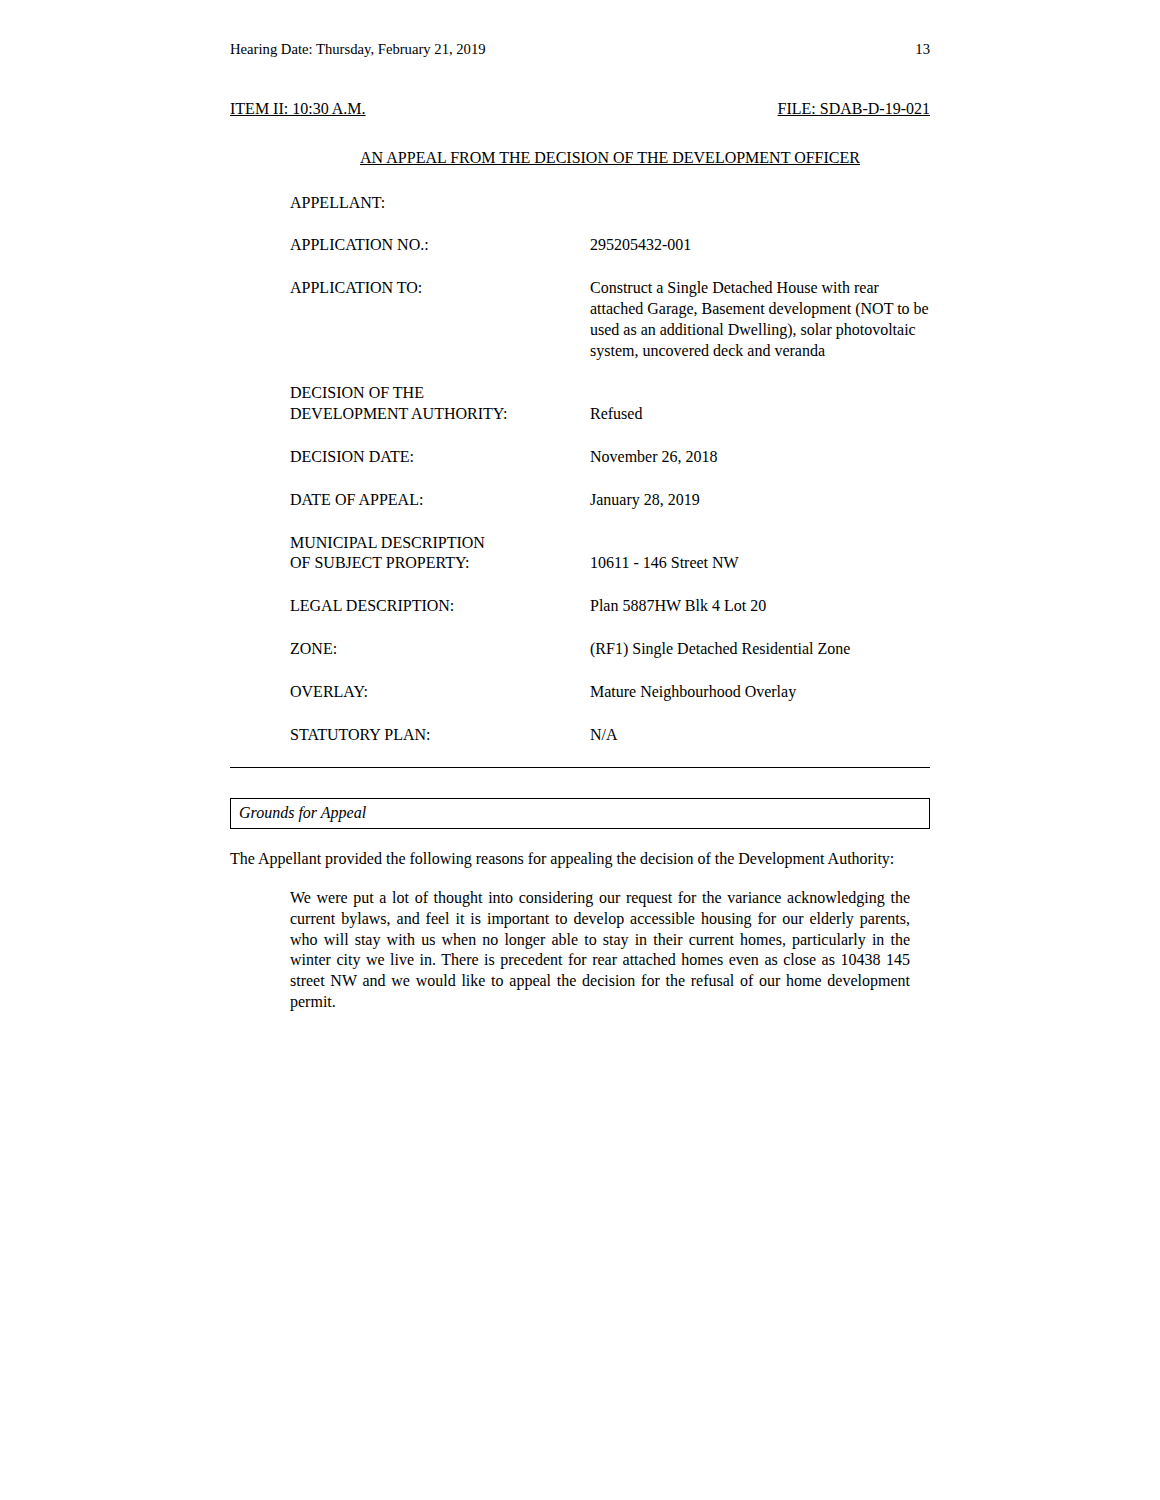Hearing Date: Thursday, February 21, 2019
13
ITEM II: 10:30 A.M.
FILE: SDAB-D-19-021
AN APPEAL FROM THE DECISION OF THE DEVELOPMENT OFFICER
APPELLANT:
APPLICATION NO.:
295205432-001
APPLICATION TO:
Construct a Single Detached House with rear attached Garage, Basement development (NOT to be used as an additional Dwelling), solar photovoltaic system, uncovered deck and veranda
DECISION OF THE
DEVELOPMENT AUTHORITY:
Refused
DECISION DATE:
November 26, 2018
DATE OF APPEAL:
January 28, 2019
MUNICIPAL DESCRIPTION
OF SUBJECT PROPERTY:
10611 - 146 Street NW
LEGAL DESCRIPTION:
Plan 5887HW Blk 4 Lot 20
ZONE:
(RF1) Single Detached Residential Zone
OVERLAY:
Mature Neighbourhood Overlay
STATUTORY PLAN:
N/A
Grounds for Appeal
The Appellant provided the following reasons for appealing the decision of the Development Authority:
We were put a lot of thought into considering our request for the variance acknowledging the current bylaws, and feel it is important to develop accessible housing for our elderly parents, who will stay with us when no longer able to stay in their current homes, particularly in the winter city we live in. There is precedent for rear attached homes even as close as 10438 145 street NW and we would like to appeal the decision for the refusal of our home development permit.